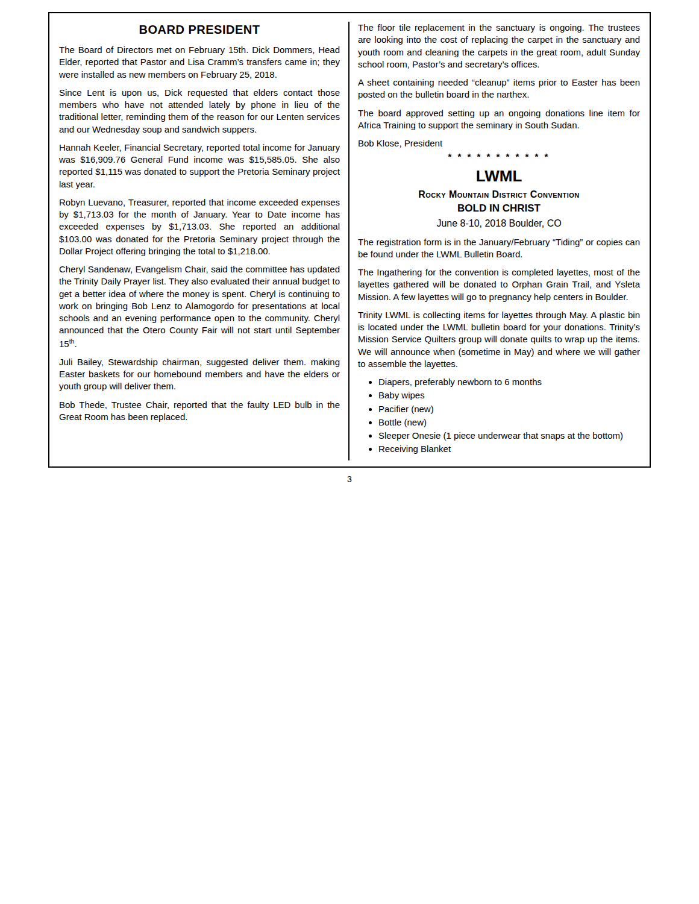BOARD PRESIDENT
The Board of Directors met on February 15th. Dick Dommers, Head Elder, reported that Pastor and Lisa Cramm’s transfers came in; they were installed as new members on February 25, 2018.
Since Lent is upon us, Dick requested that elders contact those members who have not attended lately by phone in lieu of the traditional letter, reminding them of the reason for our Lenten services and our Wednesday soup and sandwich suppers.
Hannah Keeler, Financial Secretary, reported total income for January was $16,909.76 General Fund income was $15,585.05. She also reported $1,115 was donated to support the Pretoria Seminary project last year.
Robyn Luevano, Treasurer, reported that income exceeded expenses by $1,713.03 for the month of January. Year to Date income has exceeded expenses by $1,713.03. She reported an additional $103.00 was donated for the Pretoria Seminary project through the Dollar Project offering bringing the total to $1,218.00.
Cheryl Sandenaw, Evangelism Chair, said the committee has updated the Trinity Daily Prayer list. They also evaluated their annual budget to get a better idea of where the money is spent. Cheryl is continuing to work on bringing Bob Lenz to Alamogordo for presentations at local schools and an evening performance open to the community. Cheryl announced that the Otero County Fair will not start until September 15th.
Juli Bailey, Stewardship chairman, suggested deliver them. making Easter baskets for our homebound members and have the elders or youth group will deliver them.
Bob Thede, Trustee Chair, reported that the faulty LED bulb in the Great Room has been replaced.
The floor tile replacement in the sanctuary is ongoing. The trustees are looking into the cost of replacing the carpet in the sanctuary and youth room and cleaning the carpets in the great room, adult Sunday school room, Pastor’s and secretary’s offices.
A sheet containing needed “cleanup” items prior to Easter has been posted on the bulletin board in the narthex.
The board approved setting up an ongoing donations line item for Africa Training to support the seminary in South Sudan.
Bob Klose, President
* * * * * * * * * * *
LWML
Rocky Mountain District Convention
BOLD IN CHRIST
June 8-10, 2018 Boulder, CO
The registration form is in the January/February “Tiding” or copies can be found under the LWML Bulletin Board.
The Ingathering for the convention is completed layettes, most of the layettes gathered will be donated to Orphan Grain Trail, and Ysleta Mission. A few layettes will go to pregnancy help centers in Boulder.
Trinity LWML is collecting items for layettes through May. A plastic bin is located under the LWML bulletin board for your donations. Trinity’s Mission Service Quilters group will donate quilts to wrap up the items. We will announce when (sometime in May) and where we will gather to assemble the layettes.
Diapers, preferably newborn to 6 months
Baby wipes
Pacifier (new)
Bottle (new)
Sleeper Onesie (1 piece underwear that snaps at the bottom)
Receiving Blanket
3